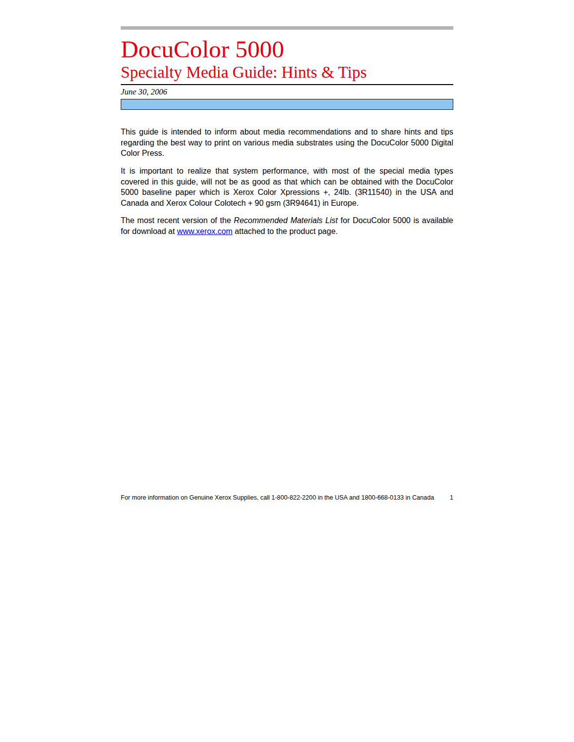DocuColor 5000
Specialty Media Guide: Hints & Tips
June 30, 2006
This guide is intended to inform about media recommendations and to share hints and tips regarding the best way to print on various media substrates using the DocuColor 5000 Digital Color Press.
It is important to realize that system performance, with most of the special media types covered in this guide, will not be as good as that which can be obtained with the DocuColor 5000 baseline paper which is Xerox Color Xpressions +, 24lb. (3R11540) in the USA and Canada and Xerox Colour Colotech + 90 gsm (3R94641) in Europe.
The most recent version of the Recommended Materials List for DocuColor 5000 is available for download at www.xerox.com attached to the product page.
For more information on Genuine Xerox Supplies, call 1-800-822-2200 in the USA and 1800-668-0133 in Canada 1